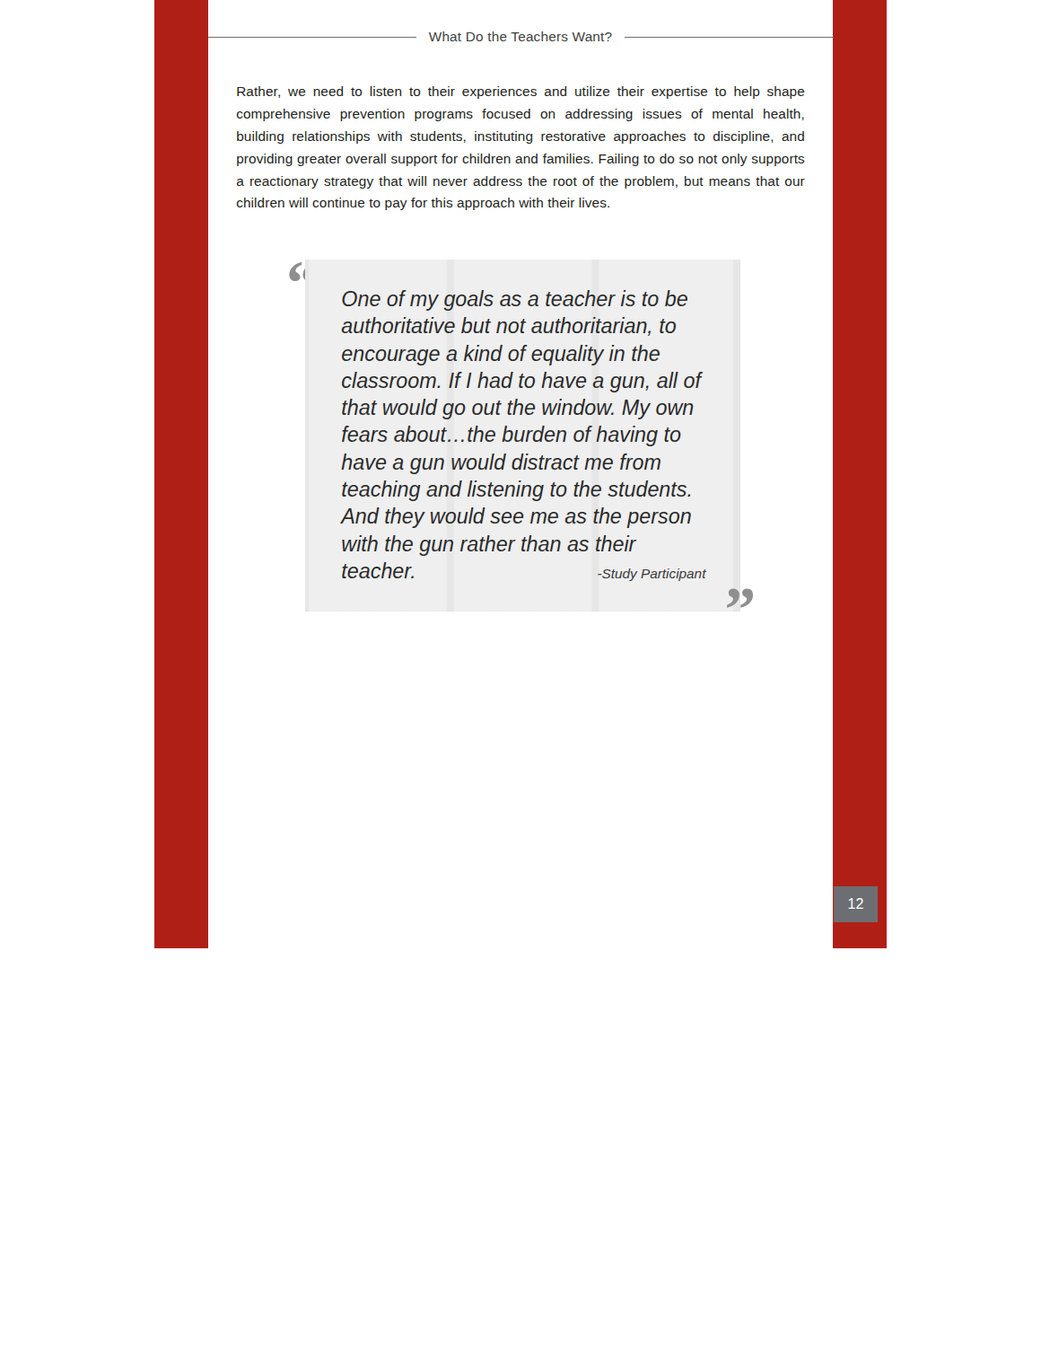What Do the Teachers Want?
Rather, we need to listen to their experiences and utilize their expertise to help shape comprehensive prevention programs focused on addressing issues of mental health, building relationships with students, instituting restorative approaches to discipline, and providing greater overall support for children and families. Failing to do so not only supports a reactionary strategy that will never address the root of the problem, but means that our children will continue to pay for this approach with their lives.
“
One of my goals as a teacher is to be authoritative but not authoritarian, to encourage a kind of equality in the classroom. If I had to have a gun, all of that would go out the window. My own fears about…the burden of having to have a gun would distract me from teaching and listening to the students. And they would see me as the person with the gun rather than as their teacher.
-Study Participant
”
12